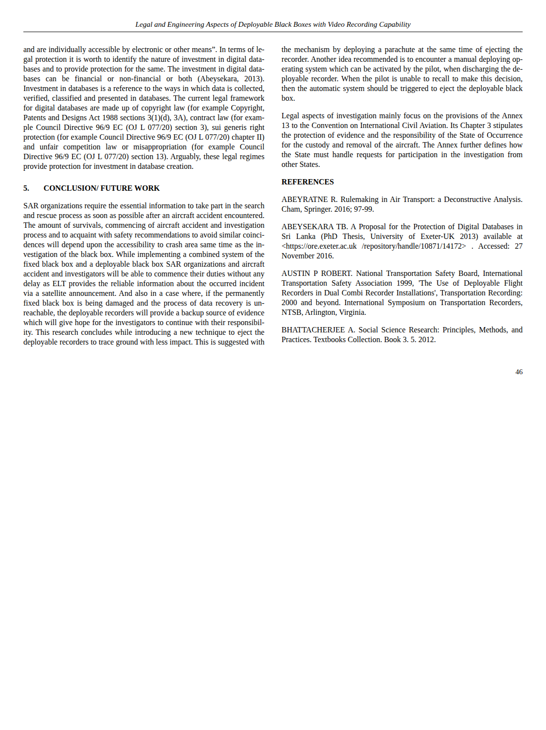Legal and Engineering Aspects of Deployable Black Boxes with Video Recording Capability
and are individually accessible by electronic or other means”. In terms of legal protection it is worth to identify the nature of investment in digital databases and to provide protection for the same. The investment in digital databases can be financial or non-financial or both (Abeysekara, 2013). Investment in databases is a reference to the ways in which data is collected, verified, classified and presented in databases. The current legal framework for digital databases are made up of copyright law (for example Copyright, Patents and Designs Act 1988 sections 3(1)(d), 3A), contract law (for example Council Directive 96/9 EC (OJ L 077/20) section 3), sui generis right protection (for example Council Directive 96/9 EC (OJ L 077/20) chapter II) and unfair competition law or misappropriation (for example Council Directive 96/9 EC (OJ L 077/20) section 13). Arguably, these legal regimes provide protection for investment in database creation.
5. CONCLUSION/ FUTURE WORK
SAR organizations require the essential information to take part in the search and rescue process as soon as possible after an aircraft accident encountered. The amount of survivals, commencing of aircraft accident and investigation process and to acquaint with safety recommendations to avoid similar coincidences will depend upon the accessibility to crash area same time as the investigation of the black box. While implementing a combined system of the fixed black box and a deployable black box SAR organizations and aircraft accident and investigators will be able to commence their duties without any delay as ELT provides the reliable information about the occurred incident via a satellite announcement. And also in a case where, if the permanently fixed black box is being damaged and the process of data recovery is unreachable, the deployable recorders will provide a backup source of evidence which will give hope for the investigators to continue with their responsibility. This research concludes while introducing a new technique to eject the deployable recorders to trace ground with less impact. This is suggested with the mechanism by deploying a parachute at the same time of ejecting the recorder. Another idea recommended is to encounter a manual deploying operating system which can be activated by the pilot, when discharging the deployable recorder. When the pilot is unable to recall to make this decision, then the automatic system should be triggered to eject the deployable black box.
Legal aspects of investigation mainly focus on the provisions of the Annex 13 to the Convention on International Civil Aviation. Its Chapter 3 stipulates the protection of evidence and the responsibility of the State of Occurrence for the custody and removal of the aircraft. The Annex further defines how the State must handle requests for participation in the investigation from other States.
REFERENCES
ABEYRATNE R. Rulemaking in Air Transport: a Deconstructive Analysis. Cham, Springer. 2016; 97-99.
ABEYSEKARA TB. A Proposal for the Protection of Digital Databases in Sri Lanka (PhD Thesis, University of Exeter-UK 2013) available at <https://ore.exeter.ac.uk /repository/handle/10871/14172> . Accessed: 27 November 2016.
AUSTIN P ROBERT. National Transportation Safety Board, International Transportation Safety Association 1999, 'The Use of Deployable Flight Recorders in Dual Combi Recorder Installations', Transportation Recording: 2000 and beyond. International Symposium on Transportation Recorders, NTSB, Arlington, Virginia.
BHATTACHERJEE A. Social Science Research: Principles, Methods, and Practices. Textbooks Collection. Book 3. 5. 2012.
46